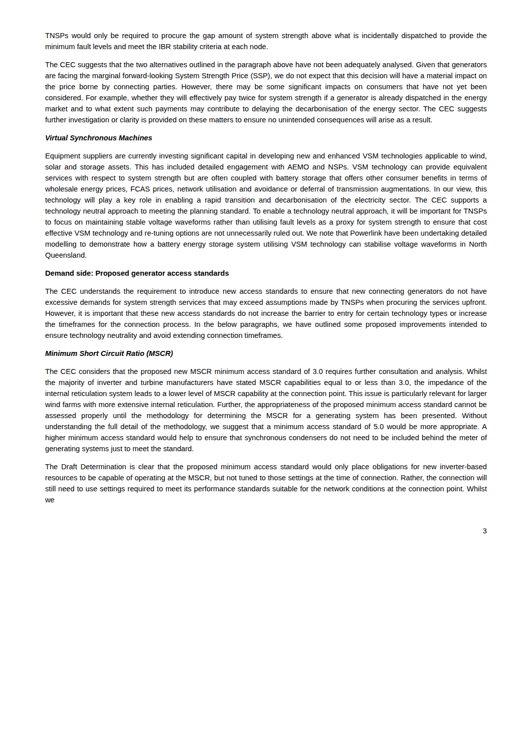TNSPs would only be required to procure the gap amount of system strength above what is incidentally dispatched to provide the minimum fault levels and meet the IBR stability criteria at each node.
The CEC suggests that the two alternatives outlined in the paragraph above have not been adequately analysed. Given that generators are facing the marginal forward-looking System Strength Price (SSP), we do not expect that this decision will have a material impact on the price borne by connecting parties. However, there may be some significant impacts on consumers that have not yet been considered. For example, whether they will effectively pay twice for system strength if a generator is already dispatched in the energy market and to what extent such payments may contribute to delaying the decarbonisation of the energy sector. The CEC suggests further investigation or clarity is provided on these matters to ensure no unintended consequences will arise as a result.
Virtual Synchronous Machines
Equipment suppliers are currently investing significant capital in developing new and enhanced VSM technologies applicable to wind, solar and storage assets. This has included detailed engagement with AEMO and NSPs. VSM technology can provide equivalent services with respect to system strength but are often coupled with battery storage that offers other consumer benefits in terms of wholesale energy prices, FCAS prices, network utilisation and avoidance or deferral of transmission augmentations. In our view, this technology will play a key role in enabling a rapid transition and decarbonisation of the electricity sector. The CEC supports a technology neutral approach to meeting the planning standard. To enable a technology neutral approach, it will be important for TNSPs to focus on maintaining stable voltage waveforms rather than utilising fault levels as a proxy for system strength to ensure that cost effective VSM technology and re-tuning options are not unnecessarily ruled out. We note that Powerlink have been undertaking detailed modelling to demonstrate how a battery energy storage system utilising VSM technology can stabilise voltage waveforms in North Queensland.
Demand side: Proposed generator access standards
The CEC understands the requirement to introduce new access standards to ensure that new connecting generators do not have excessive demands for system strength services that may exceed assumptions made by TNSPs when procuring the services upfront. However, it is important that these new access standards do not increase the barrier to entry for certain technology types or increase the timeframes for the connection process. In the below paragraphs, we have outlined some proposed improvements intended to ensure technology neutrality and avoid extending connection timeframes.
Minimum Short Circuit Ratio (MSCR)
The CEC considers that the proposed new MSCR minimum access standard of 3.0 requires further consultation and analysis. Whilst the majority of inverter and turbine manufacturers have stated MSCR capabilities equal to or less than 3.0, the impedance of the internal reticulation system leads to a lower level of MSCR capability at the connection point. This issue is particularly relevant for larger wind farms with more extensive internal reticulation. Further, the appropriateness of the proposed minimum access standard cannot be assessed properly until the methodology for determining the MSCR for a generating system has been presented. Without understanding the full detail of the methodology, we suggest that a minimum access standard of 5.0 would be more appropriate. A higher minimum access standard would help to ensure that synchronous condensers do not need to be included behind the meter of generating systems just to meet the standard.
The Draft Determination is clear that the proposed minimum access standard would only place obligations for new inverter-based resources to be capable of operating at the MSCR, but not tuned to those settings at the time of connection. Rather, the connection will still need to use settings required to meet its performance standards suitable for the network conditions at the connection point. Whilst we
3